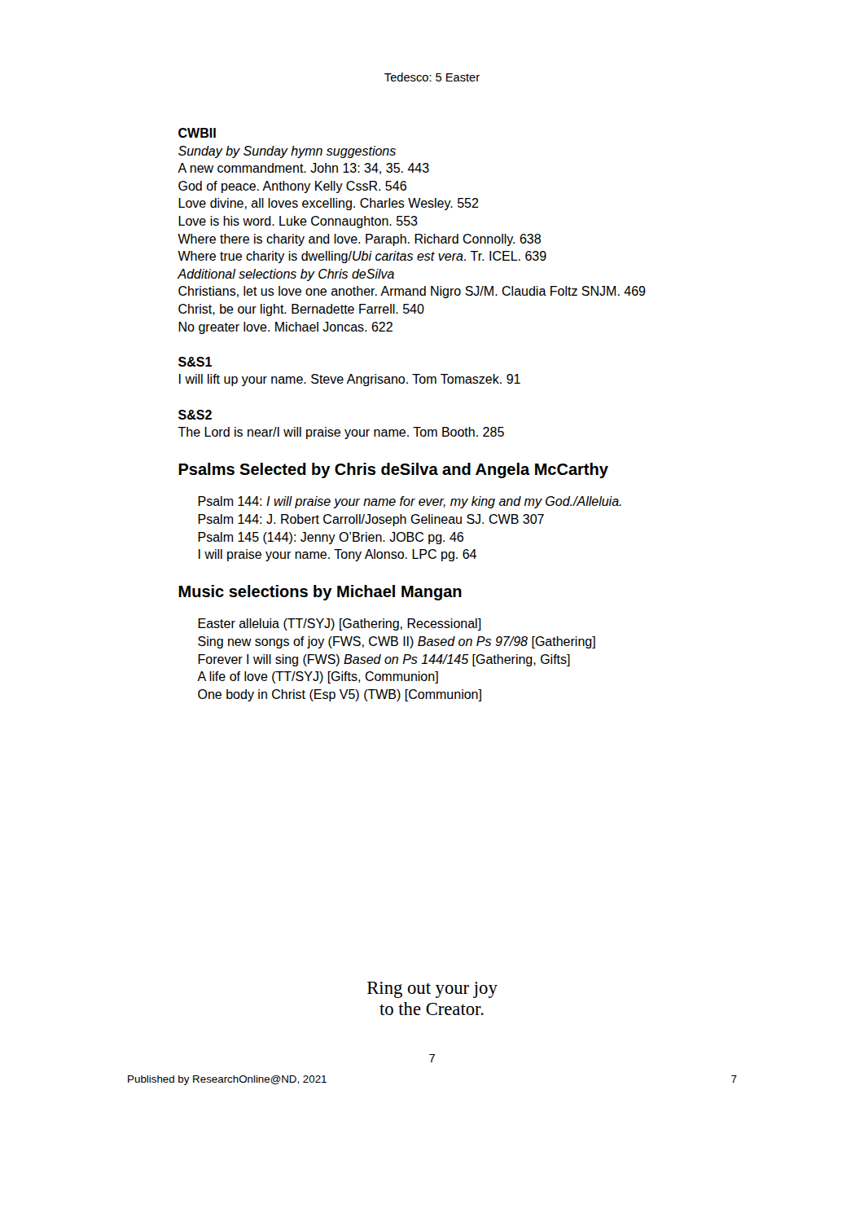Tedesco: 5 Easter
CWBII
Sunday by Sunday hymn suggestions
A new commandment. John 13: 34, 35. 443
God of peace. Anthony Kelly CssR. 546
Love divine, all loves excelling. Charles Wesley. 552
Love is his word. Luke Connaughton. 553
Where there is charity and love. Paraph. Richard Connolly. 638
Where true charity is dwelling/Ubi caritas est vera. Tr. ICEL. 639
Additional selections by Chris deSilva
Christians, let us love one another. Armand Nigro SJ/M. Claudia Foltz SNJM. 469
Christ, be our light. Bernadette Farrell. 540
No greater love. Michael Joncas. 622
S&S1
I will lift up your name. Steve Angrisano. Tom Tomaszek. 91
S&S2
The Lord is near/I will praise your name. Tom Booth. 285
Psalms Selected by Chris deSilva and Angela McCarthy
Psalm 144: I will praise your name for ever, my king and my God./Alleluia.
Psalm 144: J. Robert Carroll/Joseph Gelineau SJ. CWB 307
Psalm 145 (144): Jenny O’Brien. JOBC pg. 46
I will praise your name. Tony Alonso. LPC pg. 64
Music selections by Michael Mangan
Easter alleluia (TT/SYJ) [Gathering, Recessional]
Sing new songs of joy (FWS, CWB II) Based on Ps 97/98 [Gathering]
Forever I will sing (FWS) Based on Ps 144/145 [Gathering, Gifts]
A life of love (TT/SYJ) [Gifts, Communion]
One body in Christ (Esp V5) (TWB) [Communion]
Ring out your joy
to the Creator.
7
Published by ResearchOnline@ND, 2021 7